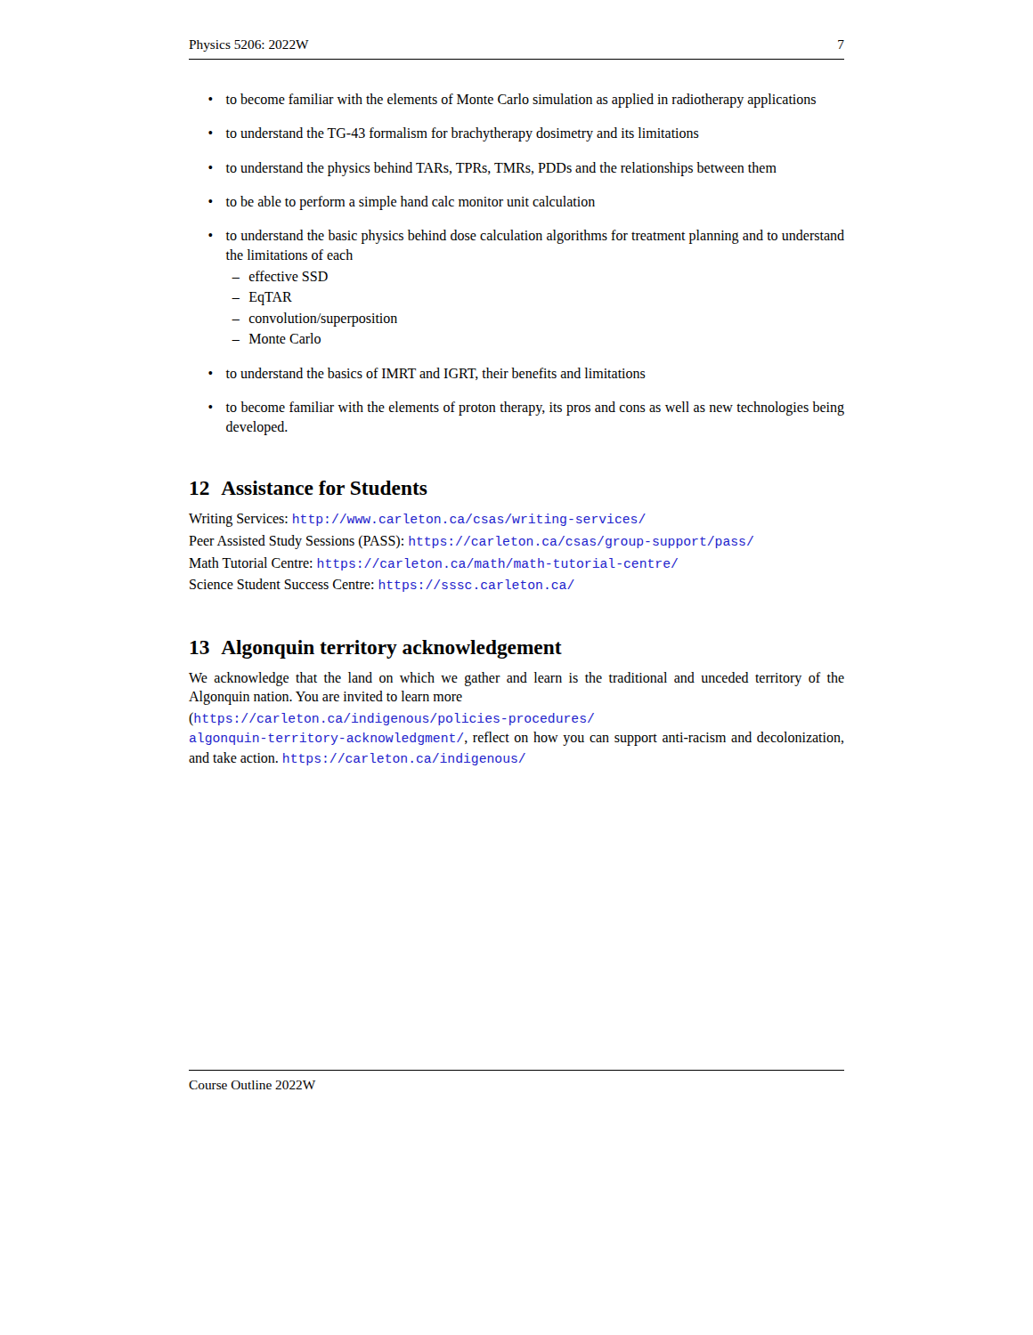Physics 5206: 2022W 7
to become familiar with the elements of Monte Carlo simulation as applied in radiotherapy applications
to understand the TG-43 formalism for brachytherapy dosimetry and its limitations
to understand the physics behind TARs, TPRs, TMRs, PDDs and the relationships between them
to be able to perform a simple hand calc monitor unit calculation
to understand the basic physics behind dose calculation algorithms for treatment planning and to understand the limitations of each
effective SSD
EqTAR
convolution/superposition
Monte Carlo
to understand the basics of IMRT and IGRT, their benefits and limitations
to become familiar with the elements of proton therapy, its pros and cons as well as new technologies being developed.
12 Assistance for Students
Writing Services: http://www.carleton.ca/csas/writing-services/
Peer Assisted Study Sessions (PASS): https://carleton.ca/csas/group-support/pass/
Math Tutorial Centre: https://carleton.ca/math/math-tutorial-centre/
Science Student Success Centre: https://sssc.carleton.ca/
13 Algonquin territory acknowledgement
We acknowledge that the land on which we gather and learn is the traditional and unceded territory of the Algonquin nation. You are invited to learn more
(https://carleton.ca/indigenous/policies-procedures/
algonquin-territory-acknowledgment/, reflect on how you can support anti-racism and decolonization, and take action. https://carleton.ca/indigenous/
Course Outline 2022W